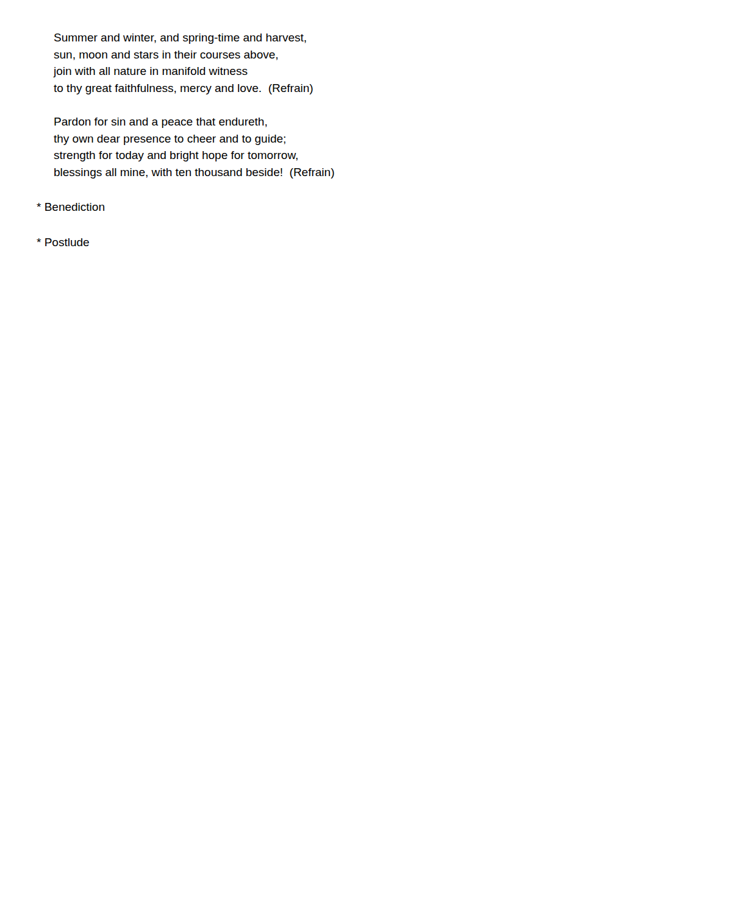Summer and winter, and spring-time and harvest,
sun, moon and stars in their courses above,
join with all nature in manifold witness
to thy great faithfulness, mercy and love. (Refrain)
Pardon for sin and a peace that endureth,
thy own dear presence to cheer and to guide;
strength for today and bright hope for tomorrow,
blessings all mine, with ten thousand beside! (Refrain)
* Benediction
* Postlude